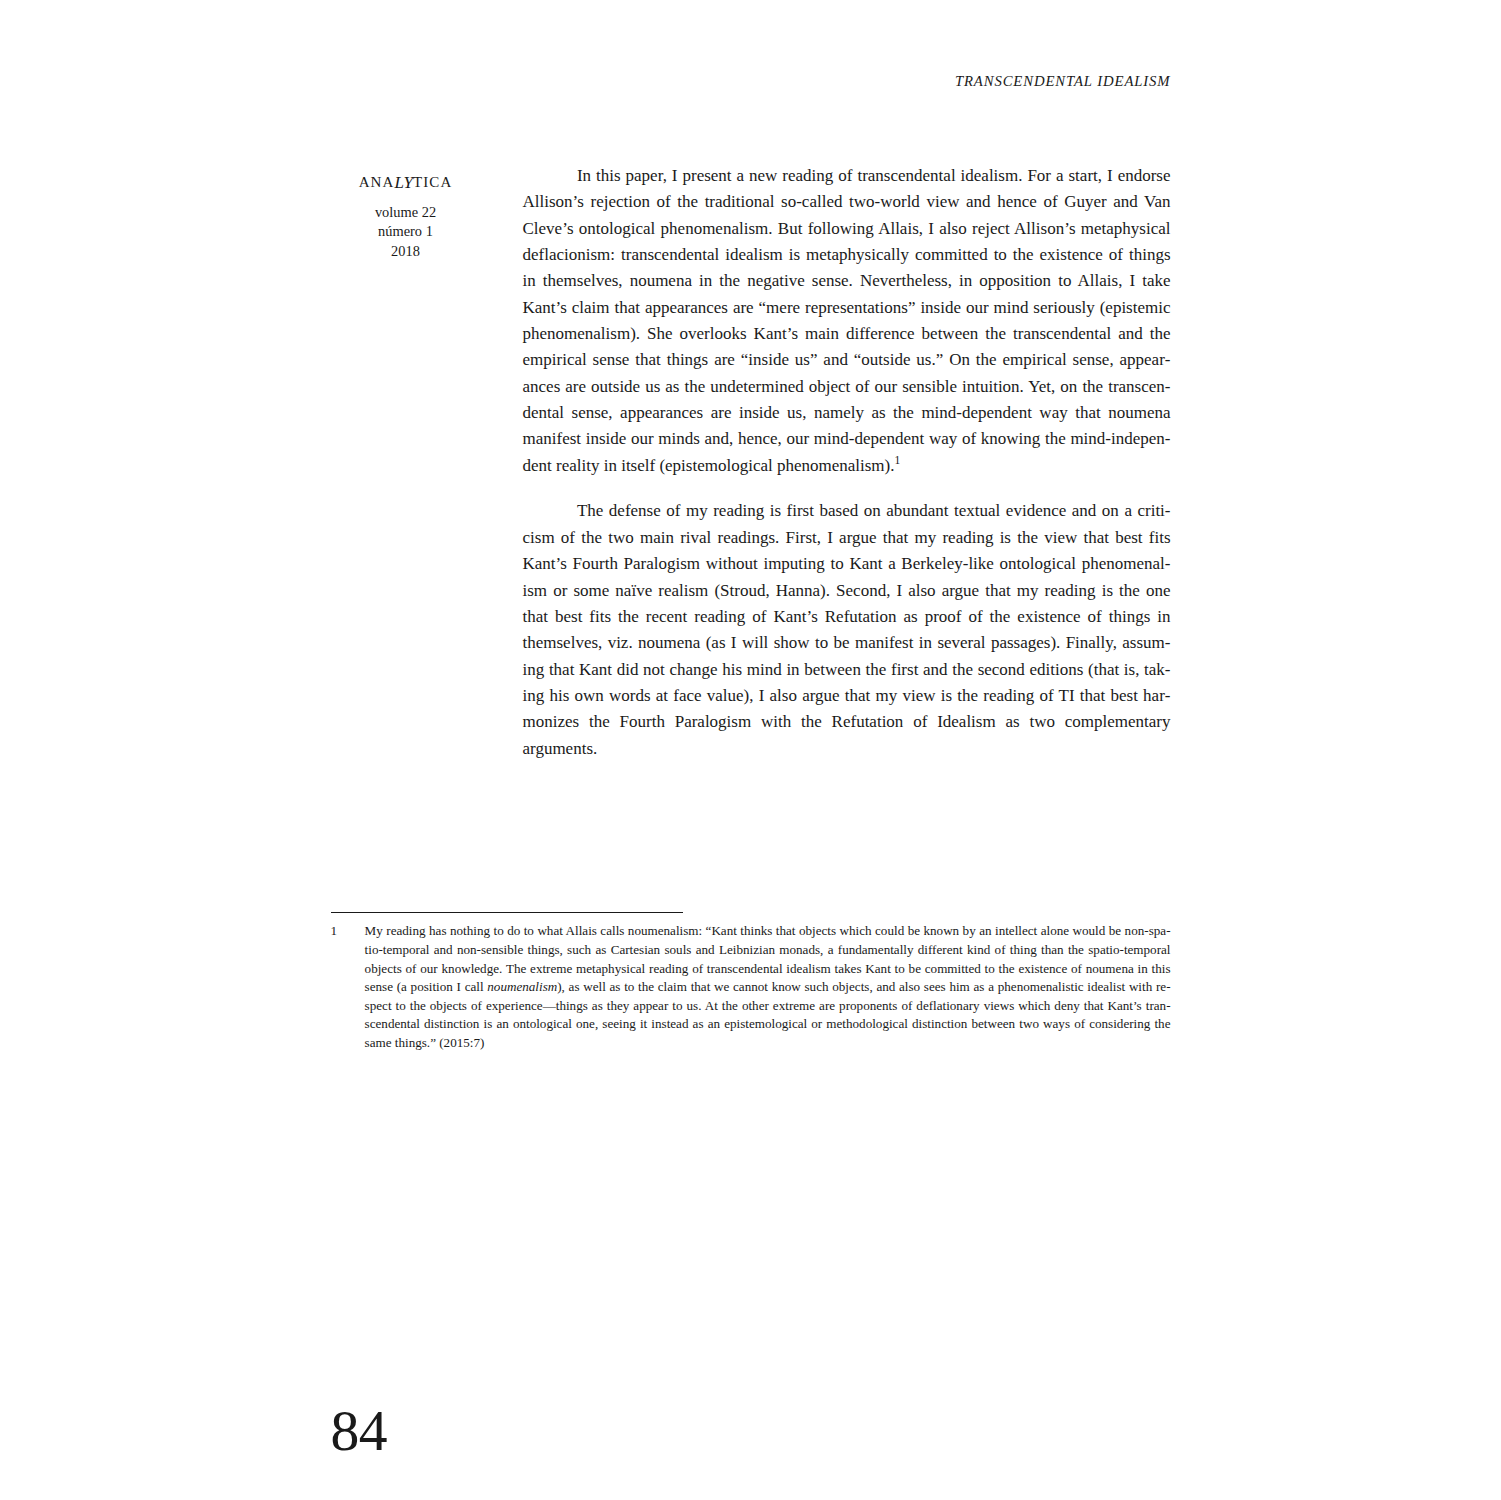Transcendental Idealism
ana ly tica
volume 22
número 1
2018
In this paper, I present a new reading of transcendental idealism. For a start, I endorse Allison’s rejection of the traditional so-called two-world view and hence of Guyer and Van Cleve’s ontological phenomenalism. But following Allais, I also reject Allison’s metaphysical deflacionism: transcendental idealism is metaphysically committed to the existence of things in themselves, noumena in the negative sense. Nevertheless, in opposition to Allais, I take Kant’s claim that appearances are “mere representations” inside our mind seriously (epistemic phenomenalism). She overlooks Kant’s main difference between the transcendental and the empirical sense that things are “inside us” and “outside us.” On the empirical sense, appearances are outside us as the undetermined object of our sensible intuition. Yet, on the transcendental sense, appearances are inside us, namely as the mind-dependent way that noumena manifest inside our minds and, hence, our mind-dependent way of knowing the mind-independent reality in itself (epistemological phenomenalism).1
The defense of my reading is first based on abundant textual evidence and on a criticism of the two main rival readings. First, I argue that my reading is the view that best fits Kant’s Fourth Paralogism without imputing to Kant a Berkeley-like ontological phenomenalism or some naïve realism (Stroud, Hanna). Second, I also argue that my reading is the one that best fits the recent reading of Kant’s Refutation as proof of the existence of things in themselves, viz. noumena (as I will show to be manifest in several passages). Finally, assuming that Kant did not change his mind in between the first and the second editions (that is, taking his own words at face value), I also argue that my view is the reading of TI that best harmonizes the Fourth Paralogism with the Refutation of Idealism as two complementary arguments.
1
My reading has nothing to do to what Allais calls noumenalism: “Kant thinks that objects which could be known by an intellect alone would be non-spatio-temporal and non-sensible things, such as Cartesian souls and Leibnizian monads, a fundamentally different kind of thing than the spatio-temporal objects of our knowledge. The extreme metaphysical reading of transcendental idealism takes Kant to be committed to the existence of noumena in this sense (a position I call noumenalism), as well as to the claim that we cannot know such objects, and also sees him as a phenomenalistic idealist with respect to the objects of experience—things as they appear to us. At the other extreme are proponents of deflationary views which deny that Kant’s transcendental distinction is an ontological one, seeing it instead as an epistemological or methodological distinction between two ways of considering the same things.” (2015:7)
84